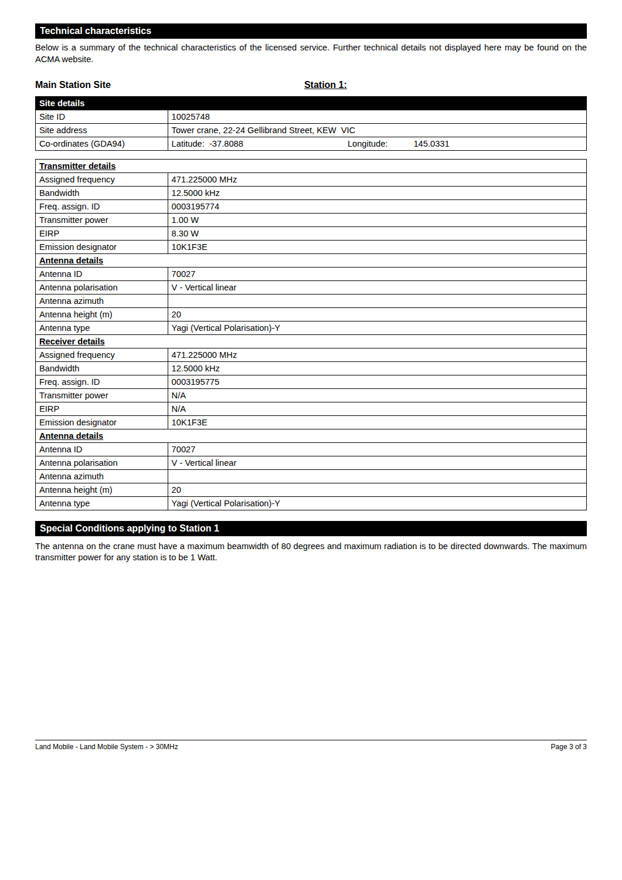Technical characteristics
Below is a summary of the technical characteristics of the licensed service. Further technical details not displayed here may be found on the ACMA website.
Main Station Site Station 1:
| Site details |
| Site ID | 10025748 |
| Site address | Tower crane, 22-24 Gellibrand Street, KEW VIC |
| Co-ordinates (GDA94) | Latitude: -37.8088 Longitude: 145.0331 |
| Transmitter details |
| Assigned frequency | 471.225000 MHz |
| Bandwidth | 12.5000 kHz |
| Freq. assign. ID | 0003195774 |
| Transmitter power | 1.00 W |
| EIRP | 8.30 W |
| Emission designator | 10K1F3E |
| Antenna details |
| Antenna ID | 70027 |
| Antenna polarisation | V - Vertical linear |
| Antenna azimuth | |
| Antenna height (m) | 20 |
| Antenna type | Yagi (Vertical Polarisation)-Y |
| Receiver details |
| Assigned frequency | 471.225000 MHz |
| Bandwidth | 12.5000 kHz |
| Freq. assign. ID | 0003195775 |
| Transmitter power | N/A |
| EIRP | N/A |
| Emission designator | 10K1F3E |
| Antenna details |
| Antenna ID | 70027 |
| Antenna polarisation | V - Vertical linear |
| Antenna azimuth | |
| Antenna height (m) | 20 |
| Antenna type | Yagi (Vertical Polarisation)-Y |
Special Conditions applying to Station 1
The antenna on the crane must have a maximum beamwidth of 80 degrees and maximum radiation is to be directed downwards. The maximum transmitter power for any station is to be 1 Watt.
Land Mobile - Land Mobile System - > 30MHz Page 3 of 3